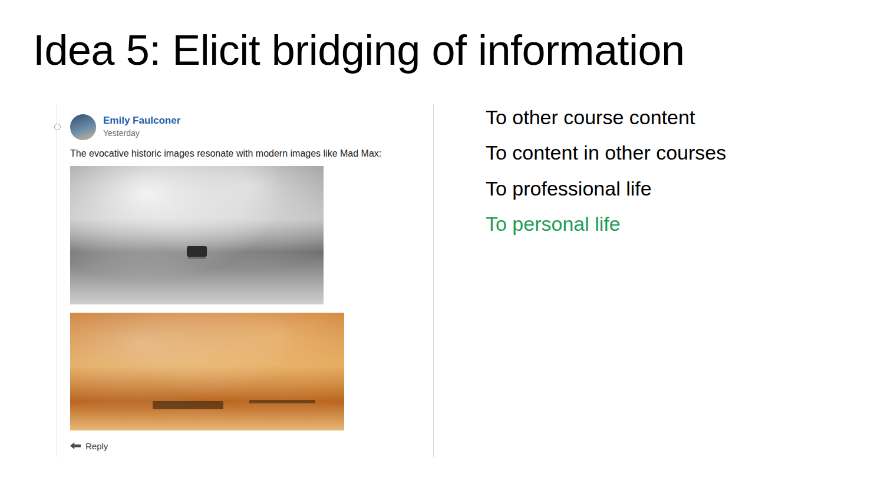Idea 5: Elicit bridging of information
Emily Faulconer
Yesterday
The evocative historic images resonate with modern images like Mad Max:
Reply
To other course content
To content in other courses
To professional life
To personal life